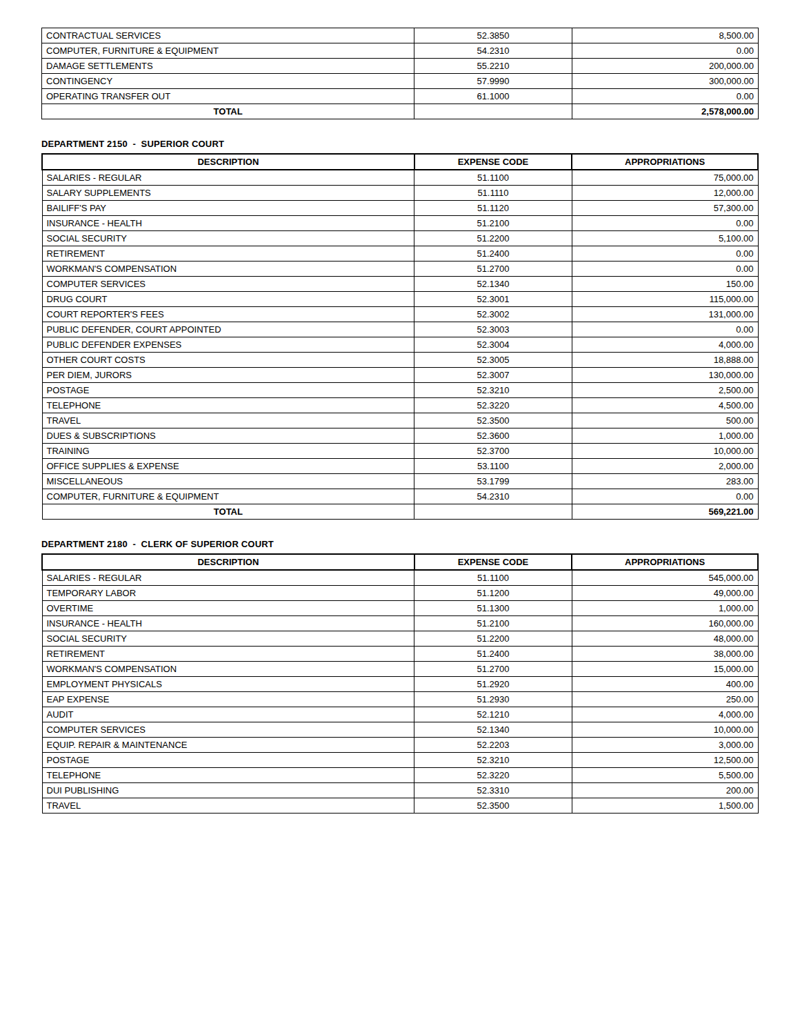| CONTRACTUAL SERVICES | 52.3850 | 8,500.00 |
| COMPUTER, FURNITURE & EQUIPMENT | 54.2310 | 0.00 |
| DAMAGE SETTLEMENTS | 55.2210 | 200,000.00 |
| CONTINGENCY | 57.9990 | 300,000.00 |
| OPERATING TRANSFER OUT | 61.1000 | 0.00 |
| TOTAL | | 2,578,000.00 |
DEPARTMENT 2150 - SUPERIOR COURT
| DESCRIPTION | EXPENSE CODE | APPROPRIATIONS |
| --- | --- | --- |
| SALARIES - REGULAR | 51.1100 | 75,000.00 |
| SALARY SUPPLEMENTS | 51.1110 | 12,000.00 |
| BAILIFF'S PAY | 51.1120 | 57,300.00 |
| INSURANCE - HEALTH | 51.2100 | 0.00 |
| SOCIAL SECURITY | 51.2200 | 5,100.00 |
| RETIREMENT | 51.2400 | 0.00 |
| WORKMAN'S COMPENSATION | 51.2700 | 0.00 |
| COMPUTER SERVICES | 52.1340 | 150.00 |
| DRUG COURT | 52.3001 | 115,000.00 |
| COURT REPORTER'S FEES | 52.3002 | 131,000.00 |
| PUBLIC DEFENDER, COURT APPOINTED | 52.3003 | 0.00 |
| PUBLIC DEFENDER EXPENSES | 52.3004 | 4,000.00 |
| OTHER COURT COSTS | 52.3005 | 18,888.00 |
| PER DIEM, JURORS | 52.3007 | 130,000.00 |
| POSTAGE | 52.3210 | 2,500.00 |
| TELEPHONE | 52.3220 | 4,500.00 |
| TRAVEL | 52.3500 | 500.00 |
| DUES & SUBSCRIPTIONS | 52.3600 | 1,000.00 |
| TRAINING | 52.3700 | 10,000.00 |
| OFFICE SUPPLIES & EXPENSE | 53.1100 | 2,000.00 |
| MISCELLANEOUS | 53.1799 | 283.00 |
| COMPUTER, FURNITURE & EQUIPMENT | 54.2310 | 0.00 |
| TOTAL | | 569,221.00 |
DEPARTMENT 2180 - CLERK OF SUPERIOR COURT
| DESCRIPTION | EXPENSE CODE | APPROPRIATIONS |
| --- | --- | --- |
| SALARIES - REGULAR | 51.1100 | 545,000.00 |
| TEMPORARY LABOR | 51.1200 | 49,000.00 |
| OVERTIME | 51.1300 | 1,000.00 |
| INSURANCE - HEALTH | 51.2100 | 160,000.00 |
| SOCIAL SECURITY | 51.2200 | 48,000.00 |
| RETIREMENT | 51.2400 | 38,000.00 |
| WORKMAN'S COMPENSATION | 51.2700 | 15,000.00 |
| EMPLOYMENT PHYSICALS | 51.2920 | 400.00 |
| EAP EXPENSE | 51.2930 | 250.00 |
| AUDIT | 52.1210 | 4,000.00 |
| COMPUTER SERVICES | 52.1340 | 10,000.00 |
| EQUIP. REPAIR & MAINTENANCE | 52.2203 | 3,000.00 |
| POSTAGE | 52.3210 | 12,500.00 |
| TELEPHONE | 52.3220 | 5,500.00 |
| DUI PUBLISHING | 52.3310 | 200.00 |
| TRAVEL | 52.3500 | 1,500.00 |